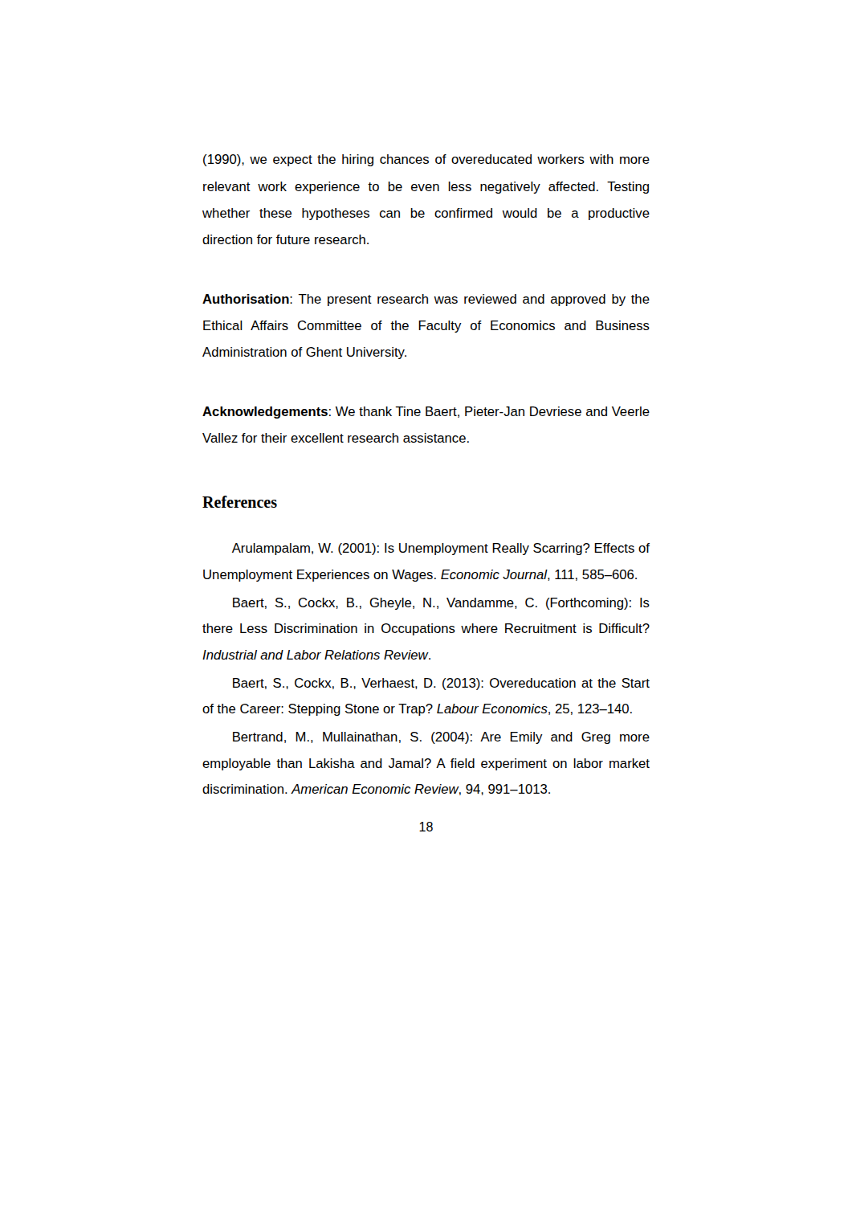(1990), we expect the hiring chances of overeducated workers with more relevant work experience to be even less negatively affected. Testing whether these hypotheses can be confirmed would be a productive direction for future research.
Authorisation: The present research was reviewed and approved by the Ethical Affairs Committee of the Faculty of Economics and Business Administration of Ghent University.
Acknowledgements: We thank Tine Baert, Pieter-Jan Devriese and Veerle Vallez for their excellent research assistance.
References
Arulampalam, W. (2001): Is Unemployment Really Scarring? Effects of Unemployment Experiences on Wages. Economic Journal, 111, 585–606.
Baert, S., Cockx, B., Gheyle, N., Vandamme, C. (Forthcoming): Is there Less Discrimination in Occupations where Recruitment is Difficult? Industrial and Labor Relations Review.
Baert, S., Cockx, B., Verhaest, D. (2013): Overeducation at the Start of the Career: Stepping Stone or Trap? Labour Economics, 25, 123–140.
Bertrand, M., Mullainathan, S. (2004): Are Emily and Greg more employable than Lakisha and Jamal? A field experiment on labor market discrimination. American Economic Review, 94, 991–1013.
18